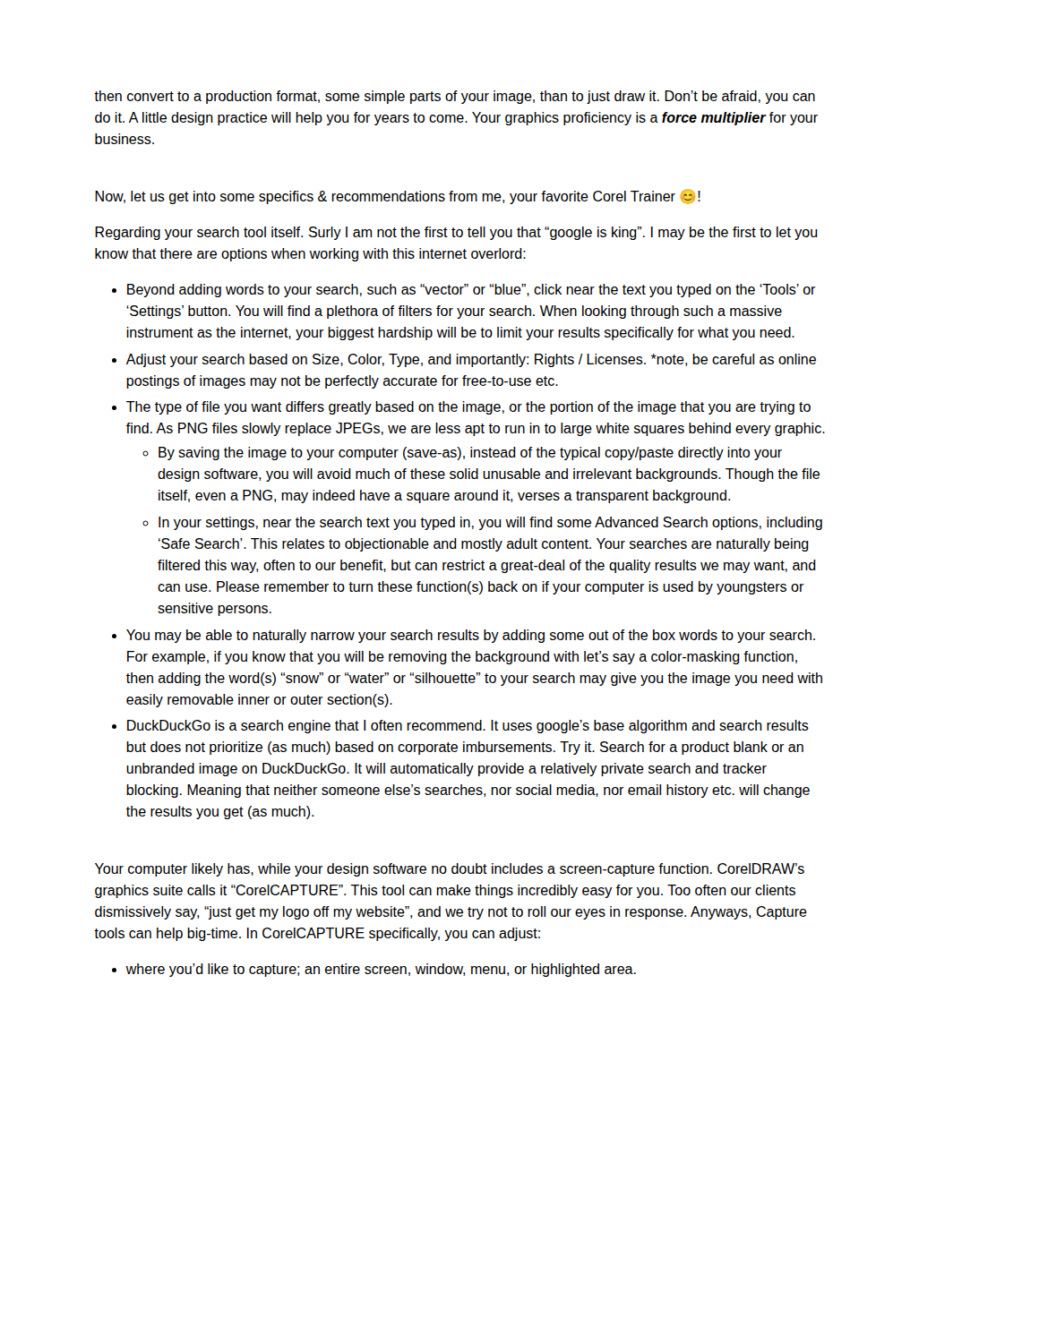then convert to a production format, some simple parts of your image, than to just draw it. Don’t be afraid, you can do it. A little design practice will help you for years to come. Your graphics proficiency is a force multiplier for your business.
Now, let us get into some specifics & recommendations from me, your favorite Corel Trainer 😊!
Regarding your search tool itself. Surly I am not the first to tell you that “google is king”. I may be the first to let you know that there are options when working with this internet overlord:
Beyond adding words to your search, such as “vector” or “blue”, click near the text you typed on the ‘Tools’ or ‘Settings’ button. You will find a plethora of filters for your search. When looking through such a massive instrument as the internet, your biggest hardship will be to limit your results specifically for what you need.
Adjust your search based on Size, Color, Type, and importantly: Rights / Licenses. *note, be careful as online postings of images may not be perfectly accurate for free-to-use etc.
The type of file you want differs greatly based on the image, or the portion of the image that you are trying to find. As PNG files slowly replace JPEGs, we are less apt to run in to large white squares behind every graphic.
By saving the image to your computer (save-as), instead of the typical copy/paste directly into your design software, you will avoid much of these solid unusable and irrelevant backgrounds. Though the file itself, even a PNG, may indeed have a square around it, verses a transparent background.
In your settings, near the search text you typed in, you will find some Advanced Search options, including ‘Safe Search’. This relates to objectionable and mostly adult content. Your searches are naturally being filtered this way, often to our benefit, but can restrict a great-deal of the quality results we may want, and can use. Please remember to turn these function(s) back on if your computer is used by youngsters or sensitive persons.
You may be able to naturally narrow your search results by adding some out of the box words to your search. For example, if you know that you will be removing the background with let’s say a color-masking function, then adding the word(s) “snow” or “water” or “silhouette” to your search may give you the image you need with easily removable inner or outer section(s).
DuckDuckGo is a search engine that I often recommend. It uses google’s base algorithm and search results but does not prioritize (as much) based on corporate imbursements. Try it. Search for a product blank or an unbranded image on DuckDuckGo. It will automatically provide a relatively private search and tracker blocking. Meaning that neither someone else’s searches, nor social media, nor email history etc. will change the results you get (as much).
Your computer likely has, while your design software no doubt includes a screen-capture function. CorelDRAW’s graphics suite calls it “CorelCAPTURE”. This tool can make things incredibly easy for you. Too often our clients dismissively say, “just get my logo off my website”, and we try not to roll our eyes in response. Anyways, Capture tools can help big-time. In CorelCAPTURE specifically, you can adjust:
where you’d like to capture; an entire screen, window, menu, or highlighted area.